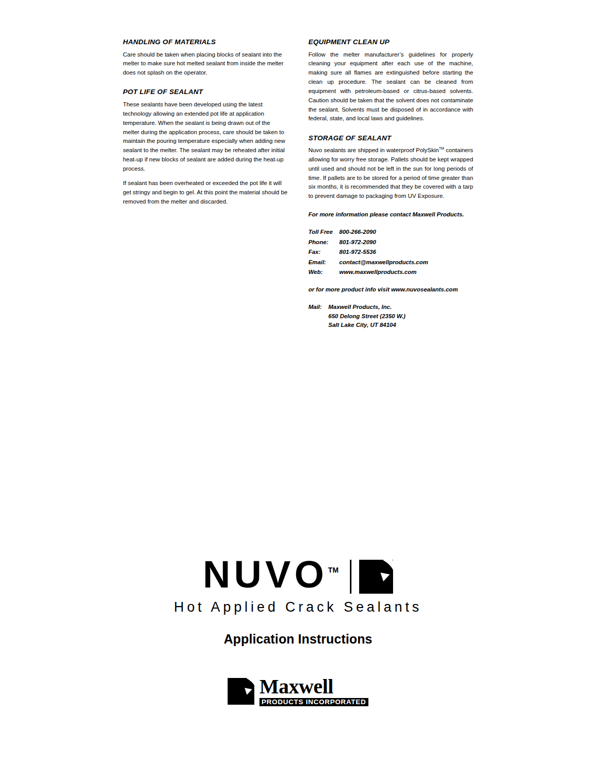Handling of Materials
Care should be taken when placing blocks of sealant into the melter to make sure hot melted sealant from inside the melter does not splash on the operator.
Pot Life of Sealant
These sealants have been developed using the latest technology allowing an extended pot life at application temperature. When the sealant is being drawn out of the melter during the application process, care should be taken to maintain the pouring temperature especially when adding new sealant to the melter. The sealant may be reheated after initial heat-up if new blocks of sealant are added during the heat-up process.
If sealant has been overheated or exceeded the pot life it will get stringy and begin to gel. At this point the material should be removed from the melter and discarded.
Equipment Clean Up
Follow the melter manufacturer’s guidelines for properly cleaning your equipment after each use of the machine, making sure all flames are extinguished before starting the clean up procedure. The sealant can be cleaned from equipment with petroleum-based or citrus-based solvents. Caution should be taken that the solvent does not contaminate the sealant. Solvents must be disposed of in accordance with federal, state, and local laws and guidelines.
Storage of Sealant
Nuvo sealants are shipped in waterproof PolySkinTM containers allowing for worry free storage. Pallets should be kept wrapped until used and should not be left in the sun for long periods of time. If pallets are to be stored for a period of time greater than six months, it is recommended that they be covered with a tarp to prevent damage to packaging from UV Exposure.
For more information please contact Maxwell Products.
| Toll Free | 800-266-2090 |
| Phone: | 801-972-2090 |
| Fax: | 801-972-5536 |
| Email: | contact@maxwellproducts.com |
| Web: | www.maxwellproducts.com |
or for more product info visit www.nuvosealants.com
| Mail: | Maxwell Products, Inc. 650 Delong Street (2350 W.) Salt Lake City, UT 84104 |
NUVOTM
Hot Applied Crack Sealants
Application Instructions
Maxwell
PRODUCTS INCORPORATED